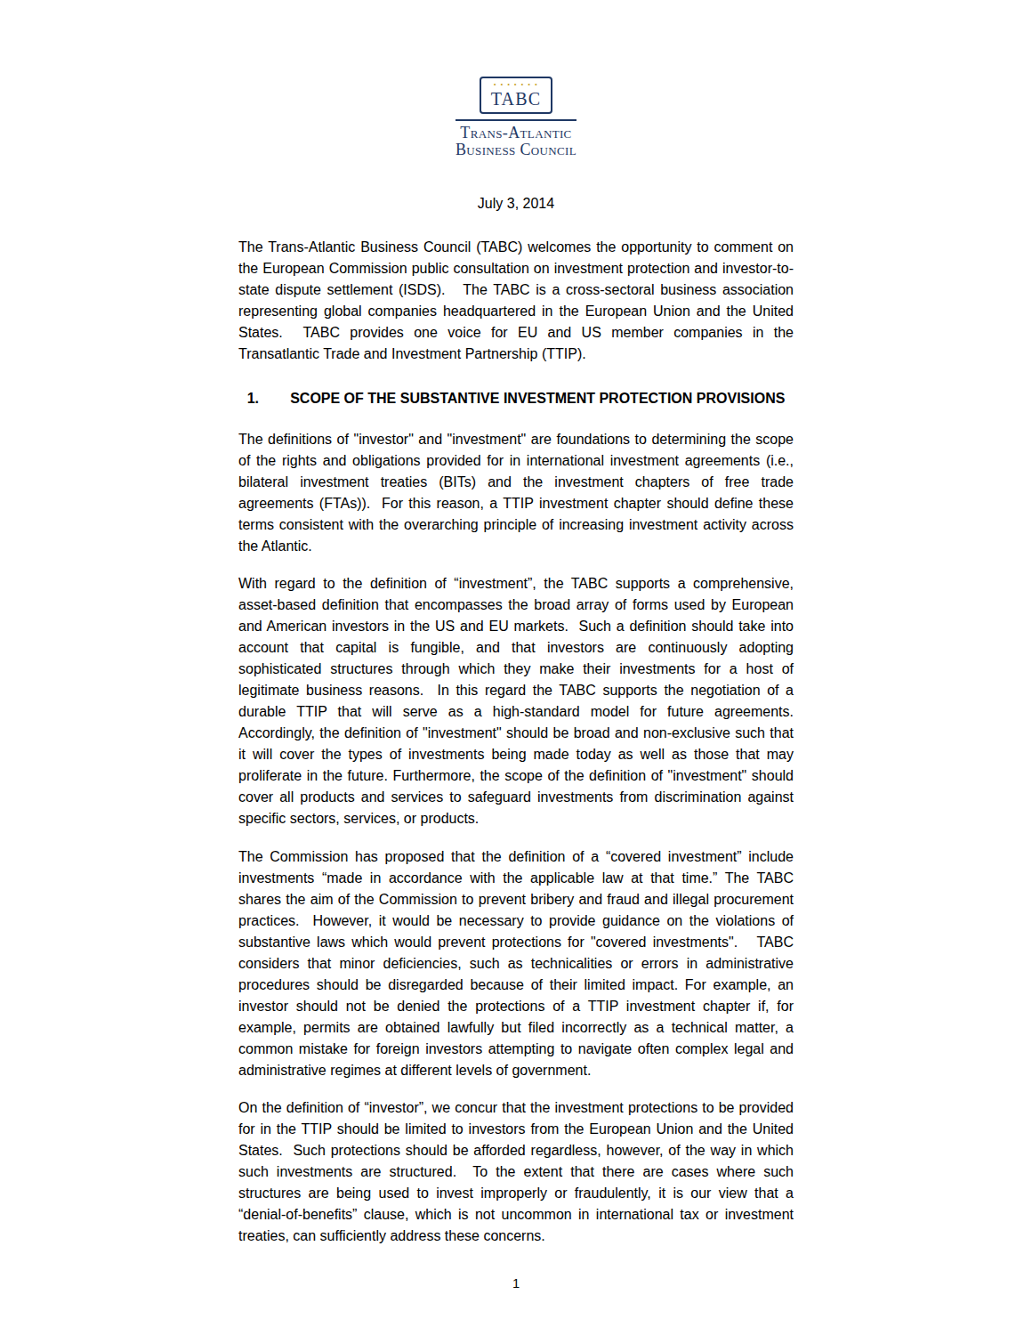• • • • • • • TABC Trans-Atlantic Business Council
July 3, 2014
The Trans-Atlantic Business Council (TABC) welcomes the opportunity to comment on the European Commission public consultation on investment protection and investor-to-state dispute settlement (ISDS). The TABC is a cross-sectoral business association representing global companies headquartered in the European Union and the United States. TABC provides one voice for EU and US member companies in the Transatlantic Trade and Investment Partnership (TTIP).
1. SCOPE OF THE SUBSTANTIVE INVESTMENT PROTECTION PROVISIONS
The definitions of "investor" and "investment" are foundations to determining the scope of the rights and obligations provided for in international investment agreements (i.e., bilateral investment treaties (BITs) and the investment chapters of free trade agreements (FTAs)). For this reason, a TTIP investment chapter should define these terms consistent with the overarching principle of increasing investment activity across the Atlantic.
With regard to the definition of “investment”, the TABC supports a comprehensive, asset-based definition that encompasses the broad array of forms used by European and American investors in the US and EU markets. Such a definition should take into account that capital is fungible, and that investors are continuously adopting sophisticated structures through which they make their investments for a host of legitimate business reasons. In this regard the TABC supports the negotiation of a durable TTIP that will serve as a high-standard model for future agreements. Accordingly, the definition of "investment" should be broad and non-exclusive such that it will cover the types of investments being made today as well as those that may proliferate in the future. Furthermore, the scope of the definition of "investment" should cover all products and services to safeguard investments from discrimination against specific sectors, services, or products.
The Commission has proposed that the definition of a “covered investment” include investments “made in accordance with the applicable law at that time.” The TABC shares the aim of the Commission to prevent bribery and fraud and illegal procurement practices. However, it would be necessary to provide guidance on the violations of substantive laws which would prevent protections for "covered investments". TABC considers that minor deficiencies, such as technicalities or errors in administrative procedures should be disregarded because of their limited impact. For example, an investor should not be denied the protections of a TTIP investment chapter if, for example, permits are obtained lawfully but filed incorrectly as a technical matter, a common mistake for foreign investors attempting to navigate often complex legal and administrative regimes at different levels of government.
On the definition of “investor”, we concur that the investment protections to be provided for in the TTIP should be limited to investors from the European Union and the United States. Such protections should be afforded regardless, however, of the way in which such investments are structured. To the extent that there are cases where such structures are being used to invest improperly or fraudulently, it is our view that a “denial-of-benefits” clause, which is not uncommon in international tax or investment treaties, can sufficiently address these concerns.
1